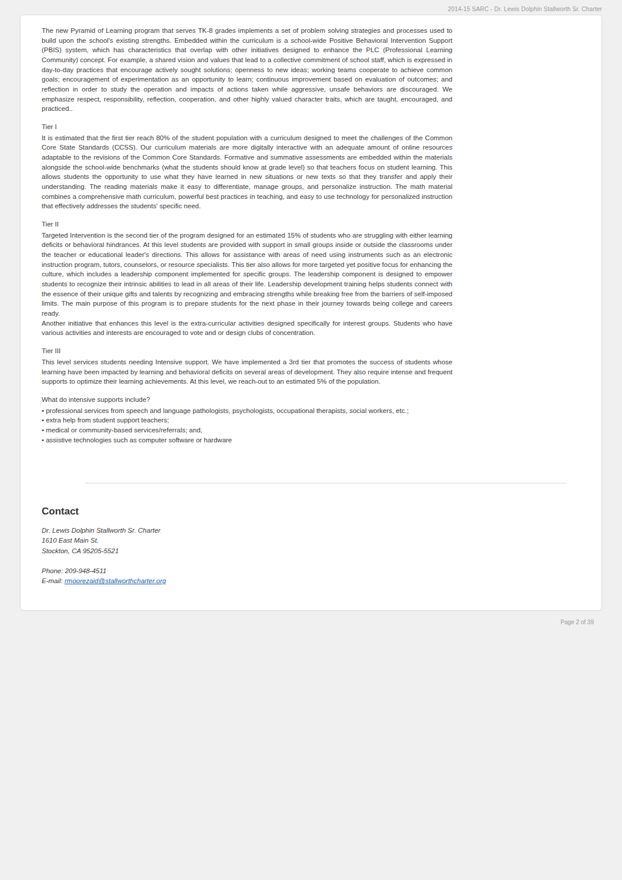2014-15 SARC - Dr. Lewis Dolphin Stallworth Sr. Charter
The new Pyramid of Learning program that serves TK-8 grades implements a set of problem solving strategies and processes used to build upon the school's existing strengths. Embedded within the curriculum is a school-wide Positive Behavioral Intervention Support (PBIS) system, which has characteristics that overlap with other initiatives designed to enhance the PLC (Professional Learning Community) concept. For example, a shared vision and values that lead to a collective commitment of school staff, which is expressed in day-to-day practices that encourage actively sought solutions; openness to new ideas; working teams cooperate to achieve common goals; encouragement of experimentation as an opportunity to learn; continuous improvement based on evaluation of outcomes; and reflection in order to study the operation and impacts of actions taken while aggressive, unsafe behaviors are discouraged. We emphasize respect, responsibility, reflection, cooperation, and other highly valued character traits, which are taught, encouraged, and practiced..
Tier I
It is estimated that the first tier reach 80% of the student population with a curriculum designed to meet the challenges of the Common Core State Standards (CCSS). Our curriculum materials are more digitally interactive with an adequate amount of online resources adaptable to the revisions of the Common Core Standards. Formative and summative assessments are embedded within the materials alongside the school-wide benchmarks (what the students should know at grade level) so that teachers focus on student learning. This allows students the opportunity to use what they have learned in new situations or new texts so that they transfer and apply their understanding. The reading materials make it easy to differentiate, manage groups, and personalize instruction. The math material combines a comprehensive math curriculum, powerful best practices in teaching, and easy to use technology for personalized instruction that effectively addresses the students' specific need.
Tier II
Targeted Intervention is the second tier of the program designed for an estimated 15% of students who are struggling with either learning deficits or behavioral hindrances. At this level students are provided with support in small groups inside or outside the classrooms under the teacher or educational leader's directions. This allows for assistance with areas of need using instruments such as an electronic instruction program, tutors, counselors, or resource specialists. This tier also allows for more targeted yet positive focus for enhancing the culture, which includes a leadership component implemented for specific groups. The leadership component is designed to empower students to recognize their intrinsic abilities to lead in all areas of their life. Leadership development training helps students connect with the essence of their unique gifts and talents by recognizing and embracing strengths while breaking free from the barriers of self-imposed limits. The main purpose of this program is to prepare students for the next phase in their journey towards being college and careers ready.
Another initiative that enhances this level is the extra-curricular activities designed specifically for interest groups. Students who have various activities and interests are encouraged to vote and or design clubs of concentration.
Tier III
This level services students needing Intensive support. We have implemented a 3rd tier that promotes the success of students whose learning have been impacted by learning and behavioral deficits on several areas of development. They also require intense and frequent supports to optimize their learning achievements. At this level, we reach-out to an estimated 5% of the population.
What do intensive supports include?
• professional services from speech and language pathologists, psychologists, occupational therapists, social workers, etc.;
• extra help from student support teachers;
• medical or community-based services/referrals; and,
• assistive technologies such as computer software or hardware
Contact
Dr. Lewis Dolphin Stallworth Sr. Charter
1610 East Main St.
Stockton, CA 95205-5521
Phone: 209-948-4511
E-mail: rmoorezaid@stallworthcharter.org
Page 2 of 39